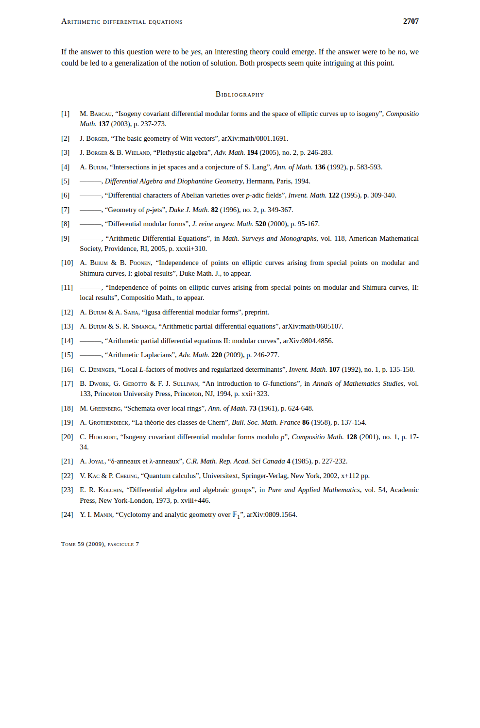Arithmetic differential equations 2707
If the answer to this question were to be yes, an interesting theory could emerge. If the answer were to be no, we could be led to a generalization of the notion of solution. Both prospects seem quite intriguing at this point.
Bibliography
[1] M. Barcau, “Isogeny covariant differential modular forms and the space of elliptic curves up to isogeny”, Compositio Math. 137 (2003), p. 237-273.
[2] J. Borger, “The basic geometry of Witt vectors”, arXiv:math/0801.1691.
[3] J. Borger & B. Wieland, “Plethystic algebra”, Adv. Math. 194 (2005), no. 2, p. 246-283.
[4] A. Buium, “Intersections in jet spaces and a conjecture of S. Lang”, Ann. of Math. 136 (1992), p. 583-593.
[5] ———, Differential Algebra and Diophantine Geometry, Hermann, Paris, 1994.
[6] ———, “Differential characters of Abelian varieties over p-adic fields”, Invent. Math. 122 (1995), p. 309-340.
[7] ———, “Geometry of p-jets”, Duke J. Math. 82 (1996), no. 2, p. 349-367.
[8] ———, “Differential modular forms”, J. reine angew. Math. 520 (2000), p. 95-167.
[9] ———, “Arithmetic Differential Equations”, in Math. Surveys and Monographs, vol. 118, American Mathematical Society, Providence, RI, 2005, p. xxxii+310.
[10] A. Buium & B. Poonen, “Independence of points on elliptic curves arising from special points on modular and Shimura curves, I: global results”, Duke Math. J., to appear.
[11] ———, “Independence of points on elliptic curves arising from special points on modular and Shimura curves, II: local results”, Compositio Math., to appear.
[12] A. Buium & A. Saha, “Igusa differential modular forms”, preprint.
[13] A. Buium & S. R. Simanca, “Arithmetic partial differential equations”, arXiv:math/0605107.
[14] ———, “Arithmetic partial differential equations II: modular curves”, arXiv:0804.4856.
[15] ———, “Arithmetic Laplacians”, Adv. Math. 220 (2009), p. 246-277.
[16] C. Deninger, “Local L-factors of motives and regularized determinants”, Invent. Math. 107 (1992), no. 1, p. 135-150.
[17] B. Dwork, G. Gerotto & F. J. Sullivan, “An introduction to G-functions”, in Annals of Mathematics Studies, vol. 133, Princeton University Press, Princeton, NJ, 1994, p. xxii+323.
[18] M. Greenberg, “Schemata over local rings”, Ann. of Math. 73 (1961), p. 624-648.
[19] A. Grothendieck, “La théorie des classes de Chern”, Bull. Soc. Math. France 86 (1958), p. 137-154.
[20] C. Hurlburt, “Isogeny covariant differential modular forms modulo p”, Compositio Math. 128 (2001), no. 1, p. 17-34.
[21] A. Joyal, “δ-anneaux et λ-anneaux”, C.R. Math. Rep. Acad. Sci Canada 4 (1985), p. 227-232.
[22] V. Kac & P. Cheung, “Quantum calculus”, Universitext, Springer-Verlag, New York, 2002, x+112 pp.
[23] E. R. Kolchin, “Differential algebra and algebraic groups”, in Pure and Applied Mathematics, vol. 54, Academic Press, New York-London, 1973, p. xviii+446.
[24] Y. I. Manin, “Cyclotomy and analytic geometry over 𝔽1”, arXiv:0809.1564.
Tome 59 (2009), fascicule 7